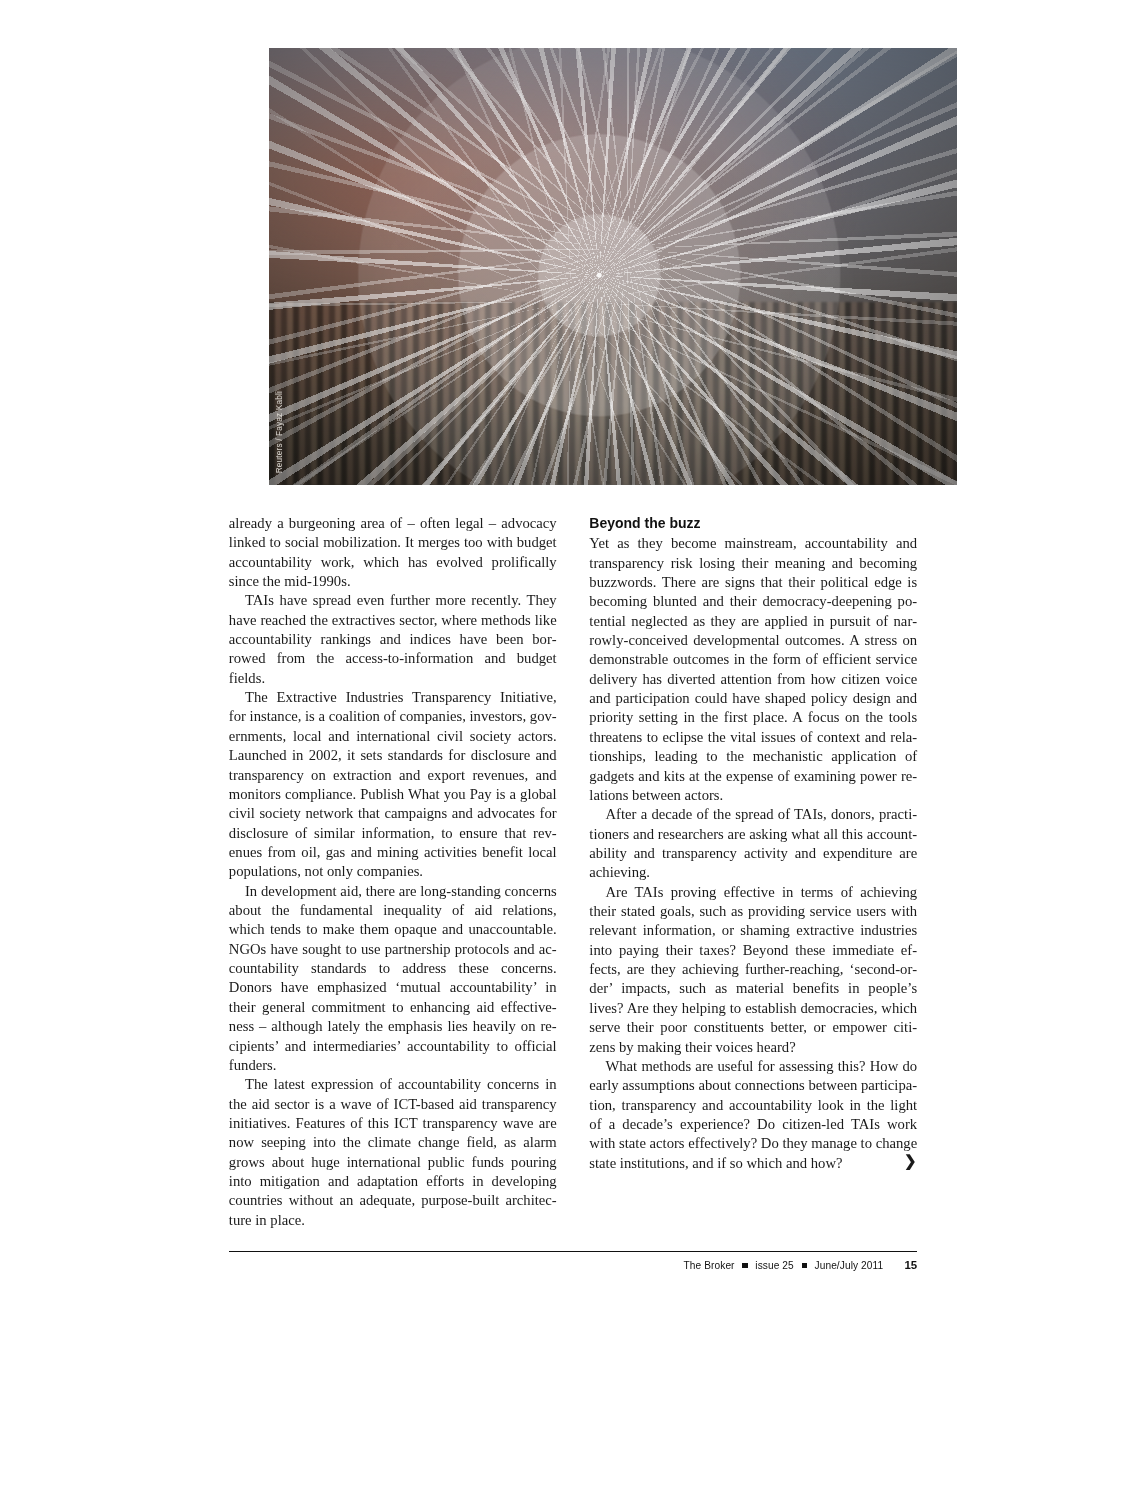Reuters / Fayaz Kabli
already a burgeoning area of – often legal – advocacy linked to social mobilization. It merges too with budget accountability work, which has evolved prolifically since the mid-1990s.
TAIs have spread even further more recently. They have reached the extractives sector, where methods like accountability rankings and indices have been borrowed from the access-to-information and budget fields.
The Extractive Industries Transparency Initiative, for instance, is a coalition of companies, investors, governments, local and international civil society actors. Launched in 2002, it sets standards for disclosure and transparency on extraction and export revenues, and monitors compliance. Publish What you Pay is a global civil society network that campaigns and advocates for disclosure of similar information, to ensure that revenues from oil, gas and mining activities benefit local populations, not only companies.
In development aid, there are long-standing concerns about the fundamental inequality of aid relations, which tends to make them opaque and unaccountable. NGOs have sought to use partnership protocols and accountability standards to address these concerns. Donors have emphasized ‘mutual accountability’ in their general commitment to enhancing aid effectiveness – although lately the emphasis lies heavily on recipients’ and intermediaries’ accountability to official funders.
The latest expression of accountability concerns in the aid sector is a wave of ICT-based aid transparency initiatives. Features of this ICT transparency wave are now seeping into the climate change field, as alarm grows about huge international public funds pouring into mitigation and adaptation efforts in developing countries without an adequate, purpose-built architecture in place.
Beyond the buzz
Yet as they become mainstream, accountability and transparency risk losing their meaning and becoming buzzwords. There are signs that their political edge is becoming blunted and their democracy-deepening potential neglected as they are applied in pursuit of narrowly-conceived developmental outcomes. A stress on demonstrable outcomes in the form of efficient service delivery has diverted attention from how citizen voice and participation could have shaped policy design and priority setting in the first place. A focus on the tools threatens to eclipse the vital issues of context and relationships, leading to the mechanistic application of gadgets and kits at the expense of examining power relations between actors.
After a decade of the spread of TAIs, donors, practitioners and researchers are asking what all this accountability and transparency activity and expenditure are achieving.
Are TAIs proving effective in terms of achieving their stated goals, such as providing service users with relevant information, or shaming extractive industries into paying their taxes? Beyond these immediate effects, are they achieving further-reaching, ‘second-order’ impacts, such as material benefits in people’s lives? Are they helping to establish democracies, which serve their poor constituents better, or empower citizens by making their voices heard?
What methods are useful for assessing this? How do early assumptions about connections between participation, transparency and accountability look in the light of a decade’s experience? Do citizen-led TAIs work with state actors effectively? Do they manage to change state institutions, and if so which and how? ❯
The Broker issue 25 June/July 2011 15